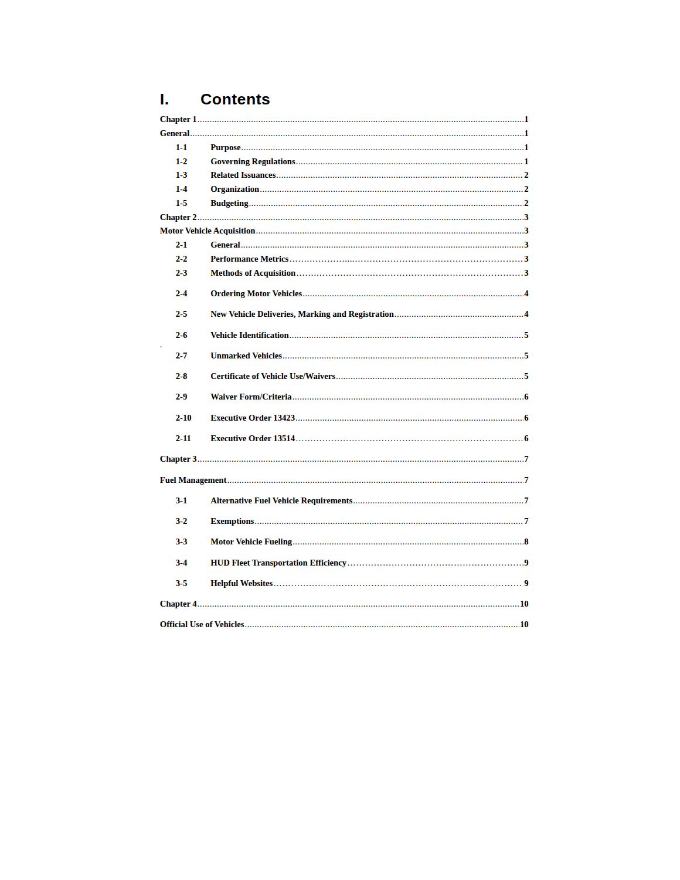I. Contents
Chapter 1 1
General 1
1-1 Purpose 1
1-2 Governing Regulations 1
1-3 Related Issuances 2
1-4 Organization 2
1-5 Budgeting 2
Chapter 2 3
Motor Vehicle Acquisition 3
2-1 General 3
2-2 Performance Metrics …….…………....……………………………………………………………... 3
2-3 Methods of Acquisition …….……………………………………………………………………... 3
2-4 Ordering Motor Vehicles 4
2-5 New Vehicle Deliveries, Marking and Registration 4
2-6 Vehicle Identification 5
.
2-7 Unmarked Vehicles 5
2-8 Certificate of Vehicle Use/Waivers 5
2-9 Waiver Form/Criteria 6
2-10 Executive Order 13423 6
2-11 Executive Order 13514 …………………………………………………………………………... 6
Chapter 3 7
Fuel Management 7
3-1 Alternative Fuel Vehicle Requirements 7
3-2 Exemptions 7
3-3 Motor Vehicle Fueling 8
3-4 HUD Fleet Transportation Efficiency …………………………………………………………….. 9
3-5 Helpful Websites ………………………………………………………………………… 9
Chapter 4 10
Official Use of Vehicles 10